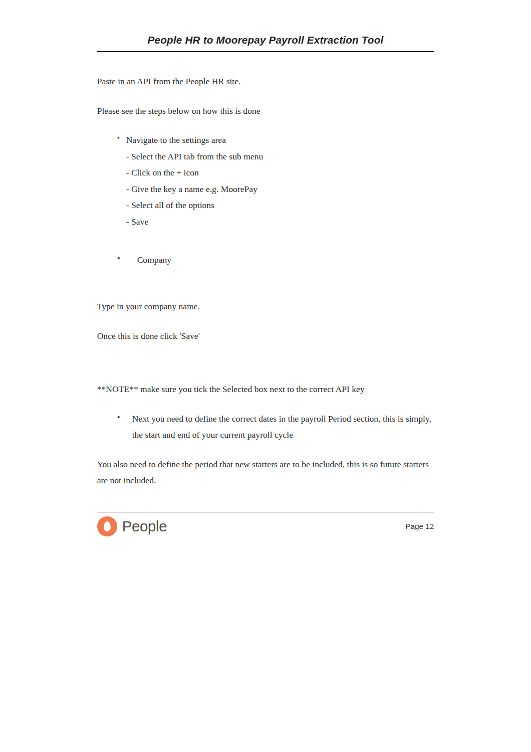People HR to Moorepay Payroll Extraction Tool
Paste in an API from the People HR site.
Please see the steps below on how this is done
Navigate to the settings area
- Select the API tab from the sub menu
- Click on the + icon
- Give the key a name e.g. MoorePay
- Select all of the options
- Save
Company
Type in your company name.
Once this is done click 'Save'
**NOTE** make sure you tick the Selected box next to the correct API key
Next you need to define the correct dates in the payroll Period section, this is simply, the start and end of your current payroll cycle
You also need to define the period that new starters are to be included, this is so future starters are not included.
People
Page 12